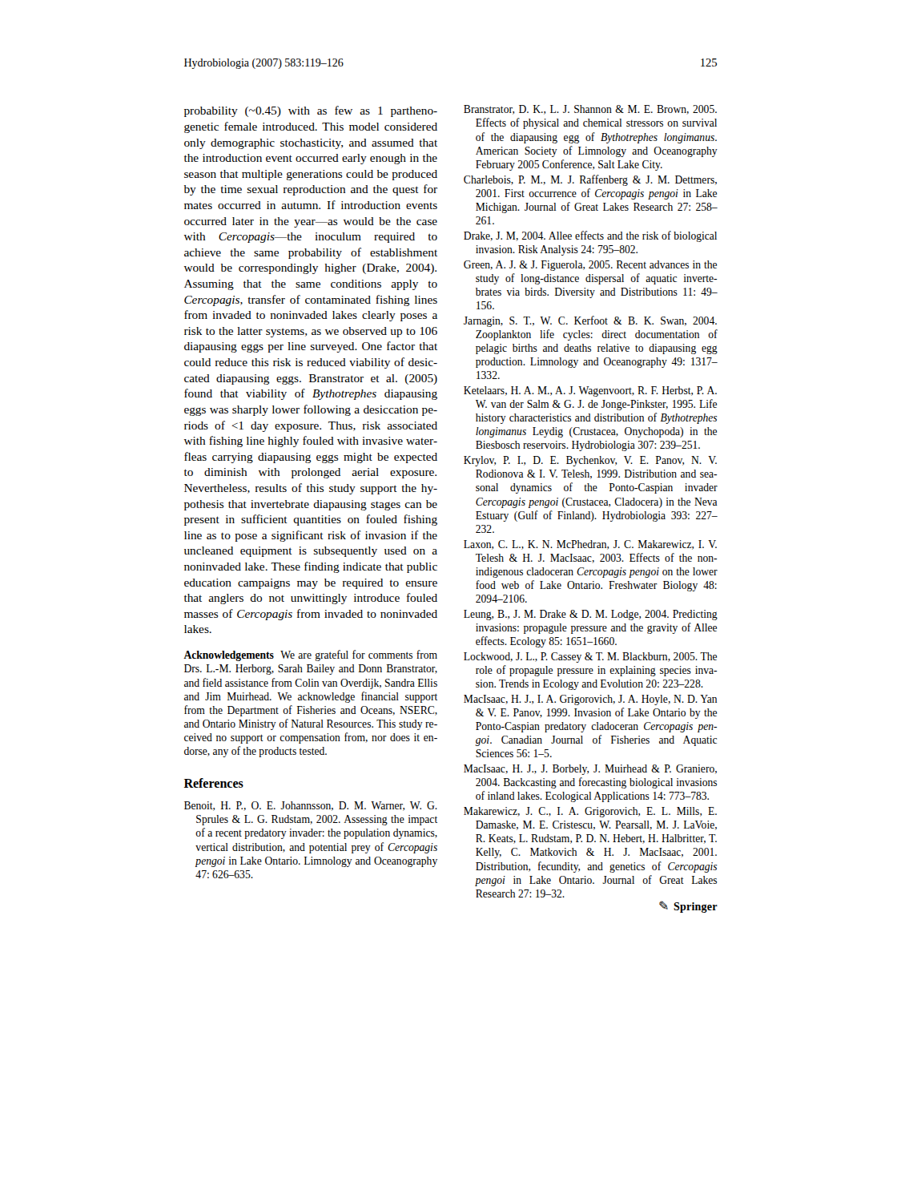Hydrobiologia (2007) 583:119–126 125
probability (~0.45) with as few as 1 parthenogenetic female introduced. This model considered only demographic stochasticity, and assumed that the introduction event occurred early enough in the season that multiple generations could be produced by the time sexual reproduction and the quest for mates occurred in autumn. If introduction events occurred later in the year—as would be the case with Cercopagis—the inoculum required to achieve the same probability of establishment would be correspondingly higher (Drake, 2004). Assuming that the same conditions apply to Cercopagis, transfer of contaminated fishing lines from invaded to noninvaded lakes clearly poses a risk to the latter systems, as we observed up to 106 diapausing eggs per line surveyed. One factor that could reduce this risk is reduced viability of desiccated diapausing eggs. Branstrator et al. (2005) found that viability of Bythotrephes diapausing eggs was sharply lower following a desiccation periods of <1 day exposure. Thus, risk associated with fishing line highly fouled with invasive waterfleas carrying diapausing eggs might be expected to diminish with prolonged aerial exposure. Nevertheless, results of this study support the hypothesis that invertebrate diapausing stages can be present in sufficient quantities on fouled fishing line as to pose a significant risk of invasion if the uncleaned equipment is subsequently used on a noninvaded lake. These finding indicate that public education campaigns may be required to ensure that anglers do not unwittingly introduce fouled masses of Cercopagis from invaded to noninvaded lakes.
Acknowledgements We are grateful for comments from Drs. L.-M. Herborg, Sarah Bailey and Donn Branstrator, and field assistance from Colin van Overdijk, Sandra Ellis and Jim Muirhead. We acknowledge financial support from the Department of Fisheries and Oceans, NSERC, and Ontario Ministry of Natural Resources. This study received no support or compensation from, nor does it endorse, any of the products tested.
References
Benoit, H. P., O. E. Johannsson, D. M. Warner, W. G. Sprules & L. G. Rudstam, 2002. Assessing the impact of a recent predatory invader: the population dynamics, vertical distribution, and potential prey of Cercopagis pengoi in Lake Ontario. Limnology and Oceanography 47: 626–635.
Branstrator, D. K., L. J. Shannon & M. E. Brown, 2005. Effects of physical and chemical stressors on survival of the diapausing egg of Bythotrephes longimanus. American Society of Limnology and Oceanography February 2005 Conference, Salt Lake City.
Charlebois, P. M., M. J. Raffenberg & J. M. Dettmers, 2001. First occurrence of Cercopagis pengoi in Lake Michigan. Journal of Great Lakes Research 27: 258–261.
Drake, J. M, 2004. Allee effects and the risk of biological invasion. Risk Analysis 24: 795–802.
Green, A. J. & J. Figuerola, 2005. Recent advances in the study of long-distance dispersal of aquatic invertebrates via birds. Diversity and Distributions 11: 49–156.
Jarnagin, S. T., W. C. Kerfoot & B. K. Swan, 2004. Zooplankton life cycles: direct documentation of pelagic births and deaths relative to diapausing egg production. Limnology and Oceanography 49: 1317–1332.
Ketelaars, H. A. M., A. J. Wagenvoort, R. F. Herbst, P. A. W. van der Salm & G. J. de Jonge-Pinkster, 1995. Life history characteristics and distribution of Bythotrephes longimanus Leydig (Crustacea, Onychopoda) in the Biesbosch reservoirs. Hydrobiologia 307: 239–251.
Krylov, P. I., D. E. Bychenkov, V. E. Panov, N. V. Rodionova & I. V. Telesh, 1999. Distribution and seasonal dynamics of the Ponto-Caspian invader Cercopagis pengoi (Crustacea, Cladocera) in the Neva Estuary (Gulf of Finland). Hydrobiologia 393: 227–232.
Laxon, C. L., K. N. McPhedran, J. C. Makarewicz, I. V. Telesh & H. J. MacIsaac, 2003. Effects of the nonindigenous cladoceran Cercopagis pengoi on the lower food web of Lake Ontario. Freshwater Biology 48: 2094–2106.
Leung, B., J. M. Drake & D. M. Lodge, 2004. Predicting invasions: propagule pressure and the gravity of Allee effects. Ecology 85: 1651–1660.
Lockwood, J. L., P. Cassey & T. M. Blackburn, 2005. The role of propagule pressure in explaining species invasion. Trends in Ecology and Evolution 20: 223–228.
MacIsaac, H. J., I. A. Grigorovich, J. A. Hoyle, N. D. Yan & V. E. Panov, 1999. Invasion of Lake Ontario by the Ponto-Caspian predatory cladoceran Cercopagis pengoi. Canadian Journal of Fisheries and Aquatic Sciences 56: 1–5.
MacIsaac, H. J., J. Borbely, J. Muirhead & P. Graniero, 2004. Backcasting and forecasting biological invasions of inland lakes. Ecological Applications 14: 773–783.
Makarewicz, J. C., I. A. Grigorovich, E. L. Mills, E. Damaske, M. E. Cristescu, W. Pearsall, M. J. LaVoie, R. Keats, L. Rudstam, P. D. N. Hebert, H. Halbritter, T. Kelly, C. Matkovich & H. J. MacIsaac, 2001. Distribution, fecundity, and genetics of Cercopagis pengoi in Lake Ontario. Journal of Great Lakes Research 27: 19–32.
✎ Springer